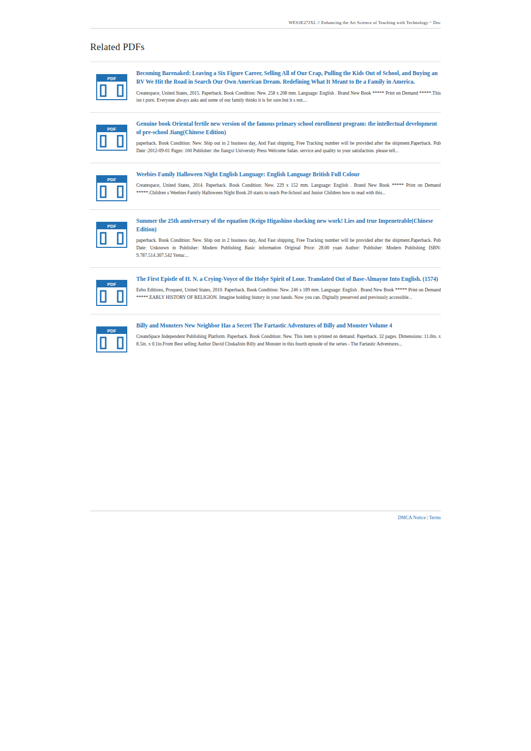WES3E27JXL // Enhancing the Art Science of Teaching with Technology ^ Doc
Related PDFs
PDF
Becoming Barenaked: Leaving a Six Figure Career, Selling All of Our Crap, Pulling the Kids Out of School, and Buying an RV We Hit the Road in Search Our Own American Dream. Redefining What It Meant to Be a Family in America.
Createspace, United States, 2015. Paperback. Book Condition: New. 258 x 208 mm. Language: English . Brand New Book ***** Print on Demand *****.This isn t porn. Everyone always asks and some of our family thinks it is for sure.but it s not....
PDF
Genuine book Oriental fertile new version of the famous primary school enrollment program: the intellectual development of pre-school Jiang(Chinese Edition)
paperback. Book Condition: New. Ship out in 2 business day, And Fast shipping, Free Tracking number will be provided after the shipment.Paperback. Pub Date :2012-09-01 Pages: 160 Publisher: the Jiangxi University Press Welcome Salan. service and quality to your satisfaction. please tell...
PDF
Weebies Family Halloween Night English Language: English Language British Full Colour
Createspace, United States, 2014. Paperback. Book Condition: New. 229 x 152 mm. Language: English . Brand New Book ***** Print on Demand *****.Children s Weebies Family Halloween Night Book 20 starts to teach Pre-School and Junior Children how to read with this...
PDF
Summer the 25th anniversary of the equation (Keigo Higashino shocking new work! Lies and true Impenetrable(Chinese Edition)
paperback. Book Condition: New. Ship out in 2 business day, And Fast shipping, Free Tracking number will be provided after the shipment.Paperback. Pub Date: Unknown in Publisher: Modern Publishing Basic information Original Price: 28.00 yuan Author: Publisher: Modern Publishing ISBN: 9.787.514.307.542 Yema:...
PDF
The First Epistle of H. N. a Crying-Voyce of the Holye Spirit of Loue. Translated Out of Base-Almayne Into English. (1574)
Eebo Editions, Proquest, United States, 2010. Paperback. Book Condition: New. 246 x 189 mm. Language: English . Brand New Book ***** Print on Demand *****.EARLY HISTORY OF RELIGION. Imagine holding history in your hands. Now you can. Digitally preserved and previously accessible...
PDF
Billy and Monsters New Neighbor Has a Secret The Fartastic Adventures of Billy and Monster Volume 4
CreateSpace Independent Publishing Platform. Paperback. Book Condition: New. This item is printed on demand. Paperback. 32 pages. Dimensions: 11.0in. x 8.5in. x 0.1in.From Best selling Author David ChukaJoin Billy and Monster in this fourth episode of the series - The Fartastic Adventures...
DMCA Notice | Terms